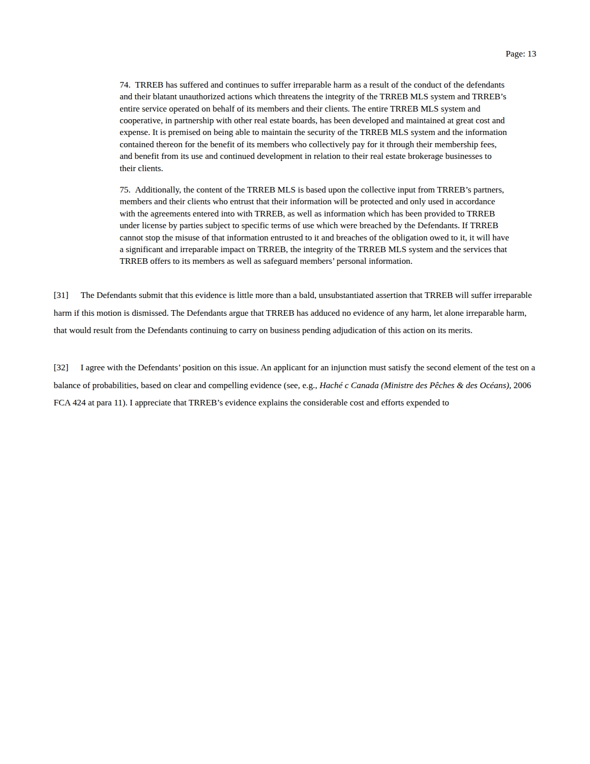Page: 13
74. TRREB has suffered and continues to suffer irreparable harm as a result of the conduct of the defendants and their blatant unauthorized actions which threatens the integrity of the TRREB MLS system and TRREB’s entire service operated on behalf of its members and their clients. The entire TRREB MLS system and cooperative, in partnership with other real estate boards, has been developed and maintained at great cost and expense. It is premised on being able to maintain the security of the TRREB MLS system and the information contained thereon for the benefit of its members who collectively pay for it through their membership fees, and benefit from its use and continued development in relation to their real estate brokerage businesses to their clients.
75. Additionally, the content of the TRREB MLS is based upon the collective input from TRREB’s partners, members and their clients who entrust that their information will be protected and only used in accordance with the agreements entered into with TRREB, as well as information which has been provided to TRREB under license by parties subject to specific terms of use which were breached by the Defendants. If TRREB cannot stop the misuse of that information entrusted to it and breaches of the obligation owed to it, it will have a significant and irreparable impact on TRREB, the integrity of the TRREB MLS system and the services that TRREB offers to its members as well as safeguard members’ personal information.
[31] The Defendants submit that this evidence is little more than a bald, unsubstantiated assertion that TRREB will suffer irreparable harm if this motion is dismissed. The Defendants argue that TRREB has adduced no evidence of any harm, let alone irreparable harm, that would result from the Defendants continuing to carry on business pending adjudication of this action on its merits.
[32] I agree with the Defendants’ position on this issue. An applicant for an injunction must satisfy the second element of the test on a balance of probabilities, based on clear and compelling evidence (see, e.g., Haché c Canada (Ministre des Pêches & des Océans), 2006 FCA 424 at para 11). I appreciate that TRREB’s evidence explains the considerable cost and efforts expended to